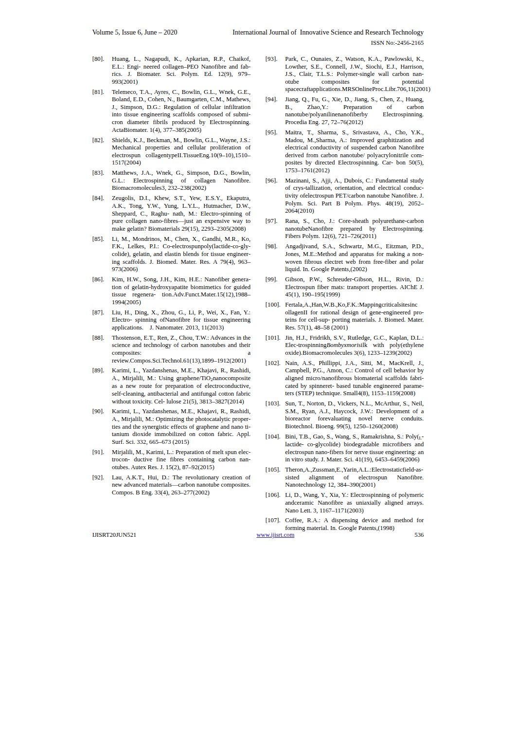Volume 5, Issue 6, June – 2020
International Journal of Innovative Science and Research Technology
ISSN No:-2456-2165
[80]. Huang, L., Nagapudi, K., Apkarian, R.P., Chaikof, E.L.: Engi- neered collagen–PEO Nanofibre and fabrics. J. Biomater. Sci. Polym. Ed. 12(9), 979–993(2001)
[81]. Telemeco, T.A., Ayres, C., Bowlin, G.L., Wnek, G.E., Boland, E.D., Cohen, N., Baumgarten, C.M., Mathews, J., Simpson, D.G.: Regulation of cellular infiltration into tissue engineering scaffolds composed of submicron diameter fibrils produced by Electrospinning. ActaBiomater. 1(4), 377–385(2005)
[82]. Shields, K.J., Beckman, M., Bowlin, G.L., Wayne, J.S.: Mechanical properties and cellular proliferation of electrospun collagentypeII.TissueEng.10(9–10),1510–1517(2004)
[83]. Matthews, J.A., Wnek, G., Simpson, D.G., Bowlin, G.L.: Electrospinning of collagen Nanofibre. Biomacromolecules3, 232–238(2002)
[84]. Zeugolis, D.I., Khew, S.T., Yew, E.S.Y., Ekaputra, A.K., Tong, Y.W., Yung, L.Y.L., Hutmacher, D.W., Sheppard, C., Raghu- nath, M.: Electro-spinning of pure collagen nano-fibres—just an expensive way to make gelatin? Biomaterials 29(15), 2293–2305(2008)
[85]. Li, M., Mondrinos, M., Chen, X., Gandhi, M.R., Ko, F.K., Lelkes, P.I.: Co-electrospunpoly(lactide-co-glycolide), gelatin, and elastin blends for tissue engineering scaffolds. J. Biomed. Mater. Res. A 79(4), 963–973(2006)
[86]. Kim, H.W., Song, J.H., Kim, H.E.: Nanofiber generation of gelatin-hydroxyapatite biomimetics for guided tissue regenera- tion.Adv.Funct.Mater.15(12),1988–1994(2005)
[87]. Liu, H., Ding, X., Zhou, G., Li, P., Wei, X., Fan, Y.: Electro- spinning ofNanofibre for tissue engineering applications. J. Nanomater. 2013, 11(2013)
[88]. Thostenson, E.T., Ren, Z., Chou, T.W.: Advances in the science and technology of carbon nanotubes and their composites: a review.Compos.Sci.Technol.61(13),1899–1912(2001)
[89]. Karimi, L., Yazdanshenas, M.E., Khajavi, R., Rashidi, A., Mirjalili, M.: Using graphene/TiO2nanocomposite as a new route for preparation of electroconductive, self-cleaning, antibacterial and antifungal cotton fabric without toxicity. Cel- lulose 21(5), 3813–3827(2014)
[90]. Karimi, L., Yazdanshenas, M.E., Khajavi, R., Rashidi, A., Mirjalili, M.: Optimizing the photocatalytic properties and the synergistic effects of graphene and nano titanium dioxide immobilized on cotton fabric. Appl. Surf. Sci. 332, 665–673 (2015)
[91]. Mirjalili, M., Karimi, L.: Preparation of melt spun electrocon- ductive fine fibres containing carbon nanotubes. Autex Res. J. 15(2), 87–92(2015)
[92]. Lau, A.K.T., Hui, D.: The revolutionary creation of new advanced materials—carbon nanotube composites. Compos. B Eng. 33(4), 263–277(2002)
[93]. Park, C., Ounaies, Z., Watson, K.A., Pawlowski, K., Lowther, S.E., Connell, J.W., Siochi, E.J., Harrison, J.S., Clair, T.L.S.: Polymer-single wall carbon nanotube composites for potential spacecraftapplications.MRSOnlineProc.Libr.706,11(2001)
[94]. Jiang, Q., Fu, G., Xie, D., Jiang, S., Chen, Z., Huang, B., Zhao,Y.: Preparation of carbon nanotube/polyanilinenanofiberby Electrospinning. Procedia Eng. 27, 72–76(2012)
[95]. Maitra, T., Sharma, S., Srivastava, A., Cho, Y.K., Madou, M.,Sharma, A.: Improved graphitization and electrical conductivity of suspended carbon Nanofibre derived from carbon nanotube/ polyacrylonitrile composites by directed Electrospinning. Car- bon 50(5), 1753–1761(2012)
[96]. Mazinani, S., Ajji, A., Dubois, C.: Fundamental study of crys-tallization, orientation, and electrical conductivity ofelectrospun PET/carbon nanotube Nanofibre. J. Polym. Sci. Part B Polym. Phys. 48(19), 2052–2064(2010)
[97]. Rana, S., Cho, J.: Core-sheath polyurethane-carbon nanotubeNanofibre prepared by Electrospinning. Fibers Polym. 12(6), 721–726(2011)
[98]. Angadjivand, S.A., Schwartz, M.G., Eitzman, P.D., Jones, M.E.:Method and apparatus for making a nonwoven fibrous electret web from free-fiber and polar liquid. In. Google Patents,(2002)
[99]. Gibson, P.W., Schreuder-Gibson, H.L., Rivin, D.: Electrospun fiber mats: transport properties. AIChE J. 45(1), 190–195(1999)
[100]. Fertala,A.,Han,W.B.,Ko,F.K.:Mappingcriticalsitesinc ollagenII for rational design of gene-engineered proteins for cell-sup- porting materials. J. Biomed. Mater. Res. 57(1), 48–58 (2001)
[101]. Jin, H.J., Fridrikh, S.V., Rutledge, G.C., Kaplan, D.L.: Elec-trospinningBombyxmorisilk with poly(ethylene oxide).Biomacromolecules 3(6), 1233–1239(2002)
[102]. Nain, A.S., Phillippi, J.A., Sitti, M., MacKrell, J., Campbell, P.G., Amon, C.: Control of cell behavior by aligned micro/nanofibrous biomaterial scaffolds fabricated by spinneret- based tunable engineered parameters (STEP) technique. Small4(8), 1153–1159(2008)
[103]. Sun, T., Norton, D., Vickers, N.L., McArthur, S., Neil, S.M., Ryan, A.J., Haycock, J.W.: Development of a bioreactor forevaluating novel nerve conduits. Biotechnol. Bioeng. 99(5), 1250–1260(2008)
[104]. Bini, T.B., Gao, S., Wang, S., Ramakrishna, S.: Poly(L-lactide- co-glycolide) biodegradable microfibers and electrospun nano-fibers for nerve tissue engineering: an in vitro study. J. Mater. Sci. 41(19), 6453–6459(2006)
[105]. Theron,A.,Zussman,E.,Yarin,A.L.:Electrostaticfield-assisted alignment of electrospun Nanofibre. Nanotechnology 12, 384–390(2001)
[106]. Li, D., Wang, Y., Xia, Y.: Electrospinning of polymeric andceramic Nanofibre as uniaxially aligned arrays. Nano Lett. 3, 1167–1171(2003)
[107]. Coffee, R.A.: A dispensing device and method for forming material. In. Google Patents,(1998)
IJISRT20JUN521
www.ijisrt.com
536